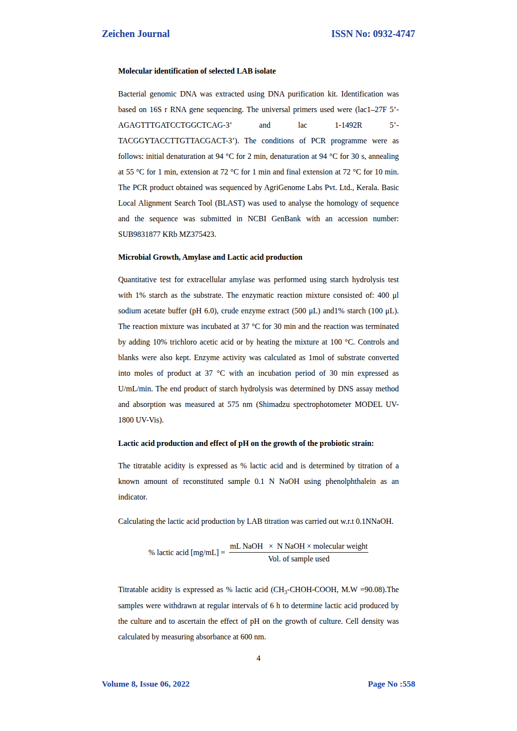Zeichen Journal
ISSN No: 0932-4747
Molecular identification of selected LAB isolate
Bacterial genomic DNA was extracted using DNA purification kit. Identification was based on 16S r RNA gene sequencing. The universal primers used were (lac1–27F 5’-AGAGTTTGATCCTGGCTCAG-3’ and lac 1-1492R 5’-TACGGYTACCTTGTTACGACT-3’). The conditions of PCR programme were as follows: initial denaturation at 94 °C for 2 min, denaturation at 94 °C for 30 s, annealing at 55 °C for 1 min, extension at 72 °C for 1 min and final extension at 72 °C for 10 min. The PCR product obtained was sequenced by AgriGenome Labs Pvt. Ltd., Kerala. Basic Local Alignment Search Tool (BLAST) was used to analyse the homology of sequence and the sequence was submitted in NCBI GenBank with an accession number: SUB9831877 KRb MZ375423.
Microbial Growth, Amylase and Lactic acid production
Quantitative test for extracellular amylase was performed using starch hydrolysis test with 1% starch as the substrate. The enzymatic reaction mixture consisted of: 400 μl sodium acetate buffer (pH 6.0), crude enzyme extract (500 μL) and1% starch (100 μL). The reaction mixture was incubated at 37 °C for 30 min and the reaction was terminated by adding 10% trichloro acetic acid or by heating the mixture at 100 °C. Controls and blanks were also kept. Enzyme activity was calculated as 1mol of substrate converted into moles of product at 37 °C with an incubation period of 30 min expressed as U/mL/min. The end product of starch hydrolysis was determined by DNS assay method and absorption was measured at 575 nm (Shimadzu spectrophotometer MODEL UV-1800 UV-Vis).
Lactic acid production and effect of pH on the growth of the probiotic strain:
The titratable acidity is expressed as % lactic acid and is determined by titration of a known amount of reconstituted sample 0.1 N NaOH using phenolphthalein as an indicator.
Calculating the lactic acid production by LAB titration was carried out w.r.t 0.1NNaOH.
% lactic acid [mg/mL] = mL NaOH × N NaOH × molecular weight Vol. of sample used
Titratable acidity is expressed as % lactic acid (CH3-CHOH-COOH, M.W =90.08).The samples were withdrawn at regular intervals of 6 h to determine lactic acid produced by the culture and to ascertain the effect of pH on the growth of culture. Cell density was calculated by measuring absorbance at 600 nm.
4
Volume 8, Issue 06, 2022
Page No :558